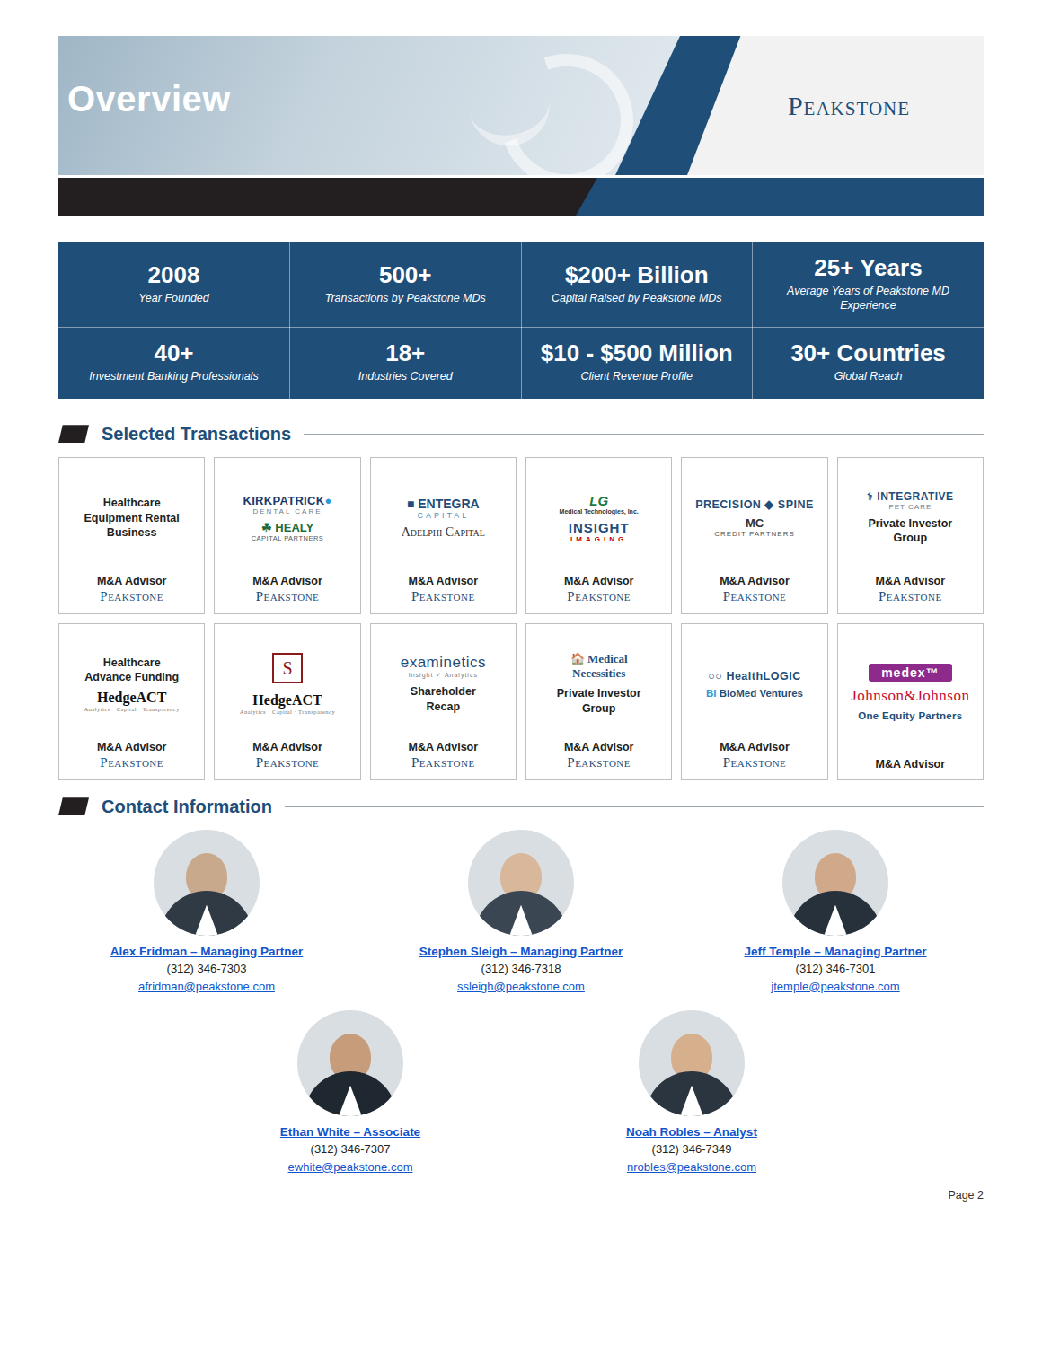Peakstone
Overview
| 2008 Year Founded | 500+ Transactions by Peakstone MDs | $200+ Billion Capital Raised by Peakstone MDs | 25+ Years Average Years of Peakstone MD Experience |
| 40+ Investment Banking Professionals | 18+ Industries Covered | $10 - $500 Million Client Revenue Profile | 30+ Countries Global Reach |
Selected Transactions
Healthcare
Equipment Rental
Business
M&A Advisor
Peakstone
KIRKPATRICK●DENTAL CARE
☘ HEALYCAPITAL PARTNERS
M&A Advisor
Peakstone
■ ENTEGRACAPITAL
Adelphi Capital
M&A Advisor
Peakstone
LGMedical Technologies, Inc.
INSIGHTIMAGING
M&A Advisor
Peakstone
PRECISION ◆ SPINE
MCCREDIT PARTNERS
M&A Advisor
Peakstone
⚕ INTEGRATIVEPET CARE
Private Investor
Group
M&A Advisor
Peakstone
Healthcare
Advance Funding
HedgeACT Analytics · Capital · Transparency
M&A Advisor
Peakstone
S
HedgeACT Analytics · Capital · Transparency
M&A Advisor
Peakstone
examineticsInsight ✓ Analytics
Shareholder
Recap
M&A Advisor
Peakstone
🏠 Medical
Necessities
Private Investor
Group
M&A Advisor
Peakstone
○○ HealthLOGIC
BI BioMed Ventures
M&A Advisor
Peakstone
medex™
Johnson&Johnson
One Equity Partners
M&A Advisor
Contact Information
Alex Fridman – Managing Partner
(312) 346-7303
afridman@peakstone.com
Stephen Sleigh – Managing Partner
(312) 346-7318
ssleigh@peakstone.com
Jeff Temple – Managing Partner
(312) 346-7301
jtemple@peakstone.com
Ethan White – Associate
(312) 346-7307
ewhite@peakstone.com
Noah Robles – Analyst
(312) 346-7349
nrobles@peakstone.com
Page 2